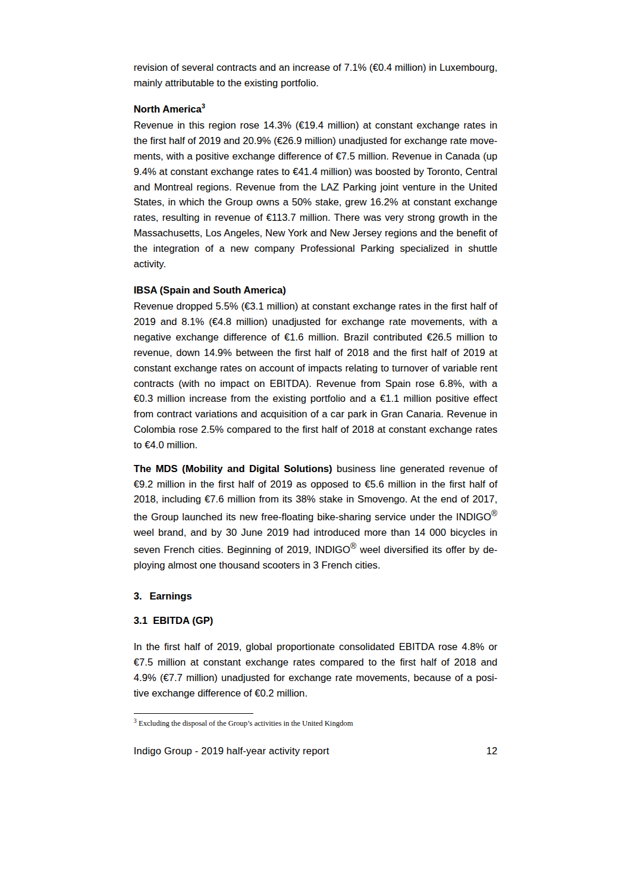revision of several contracts and an increase of 7.1% (€0.4 million) in Luxembourg, mainly attributable to the existing portfolio.
North America3
Revenue in this region rose 14.3% (€19.4 million) at constant exchange rates in the first half of 2019 and 20.9% (€26.9 million) unadjusted for exchange rate movements, with a positive exchange difference of €7.5 million. Revenue in Canada (up 9.4% at constant exchange rates to €41.4 million) was boosted by Toronto, Central and Montreal regions. Revenue from the LAZ Parking joint venture in the United States, in which the Group owns a 50% stake, grew 16.2% at constant exchange rates, resulting in revenue of €113.7 million. There was very strong growth in the Massachusetts, Los Angeles, New York and New Jersey regions and the benefit of the integration of a new company Professional Parking specialized in shuttle activity.
IBSA (Spain and South America)
Revenue dropped 5.5% (€3.1 million) at constant exchange rates in the first half of 2019 and 8.1% (€4.8 million) unadjusted for exchange rate movements, with a negative exchange difference of €1.6 million. Brazil contributed €26.5 million to revenue, down 14.9% between the first half of 2018 and the first half of 2019 at constant exchange rates on account of impacts relating to turnover of variable rent contracts (with no impact on EBITDA). Revenue from Spain rose 6.8%, with a €0.3 million increase from the existing portfolio and a €1.1 million positive effect from contract variations and acquisition of a car park in Gran Canaria. Revenue in Colombia rose 2.5% compared to the first half of 2018 at constant exchange rates to €4.0 million.
The MDS (Mobility and Digital Solutions) business line generated revenue of €9.2 million in the first half of 2019 as opposed to €5.6 million in the first half of 2018, including €7.6 million from its 38% stake in Smovengo. At the end of 2017, the Group launched its new free-floating bike-sharing service under the INDIGO® weel brand, and by 30 June 2019 had introduced more than 14 000 bicycles in seven French cities. Beginning of 2019, INDIGO® weel diversified its offer by deploying almost one thousand scooters in 3 French cities.
3. Earnings
3.1 EBITDA (GP)
In the first half of 2019, global proportionate consolidated EBITDA rose 4.8% or €7.5 million at constant exchange rates compared to the first half of 2018 and 4.9% (€7.7 million) unadjusted for exchange rate movements, because of a positive exchange difference of €0.2 million.
3 Excluding the disposal of the Group’s activities in the United Kingdom
Indigo Group - 2019 half-year activity report 12